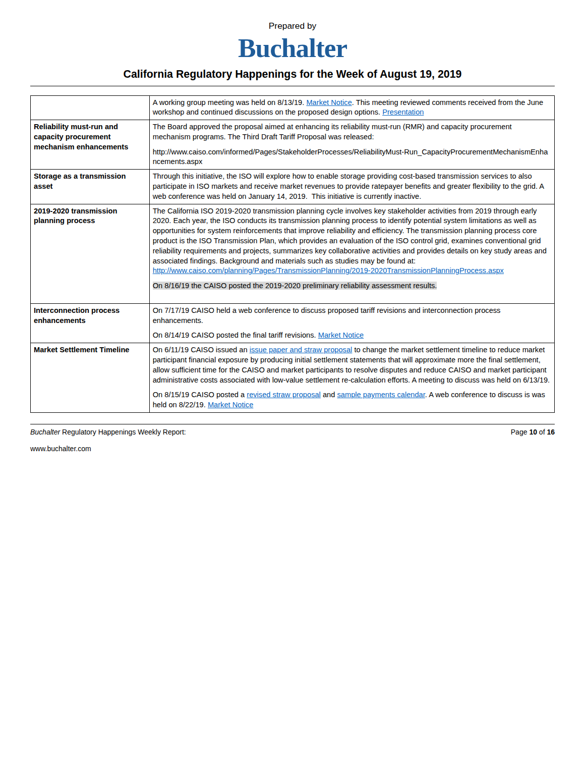Prepared by
Buchalter
California Regulatory Happenings for the Week of August 19, 2019
| | A working group meeting was held on 8/13/19. Market Notice . This meeting reviewed comments received from the June workshop and continued discussions on the proposed design options. Presentation |
| Reliability must-run and capacity procurement mechanism enhancements | The Board approved the proposal aimed at enhancing its reliability must-run (RMR) and capacity procurement mechanism programs. The Third Draft Tariff Proposal was released: http://www.caiso.com/informed/Pages/StakeholderProcesses/ReliabilityMust-Run_CapacityProcurementMechanismEnhancements.aspx |
| Storage as a transmission asset | Through this initiative, the ISO will explore how to enable storage providing cost-based transmission services to also participate in ISO markets and receive market revenues to provide ratepayer benefits and greater flexibility to the grid. A web conference was held on January 14, 2019. This initiative is currently inactive. |
| 2019-2020 transmission planning process | The California ISO 2019-2020 transmission planning cycle involves key stakeholder activities from 2019 through early 2020. Each year, the ISO conducts its transmission planning process to identify potential system limitations as well as opportunities for system reinforcements that improve reliability and efficiency. The transmission planning process core product is the ISO Transmission Plan, which provides an evaluation of the ISO control grid, examines conventional grid reliability requirements and projects, summarizes key collaborative activities and provides details on key study areas and associated findings. Background and materials such as studies may be found at: http://www.caiso.com/planning/Pages/TransmissionPlanning/2019-2020TransmissionPlanningProcess.aspx On 8/16/19 the CAISO posted the 2019-2020 preliminary reliability assessment results. |
| Interconnection process enhancements | On 7/17/19 CAISO held a web conference to discuss proposed tariff revisions and interconnection process enhancements. On 8/14/19 CAISO posted the final tariff revisions. Market Notice |
| Market Settlement Timeline | On 6/11/19 CAISO issued an issue paper and straw proposal to change the market settlement timeline to reduce market participant financial exposure by producing initial settlement statements that will approximate more the final settlement, allow sufficient time for the CAISO and market participants to resolve disputes and reduce CAISO and market participant administrative costs associated with low-value settlement re-calculation efforts. A meeting to discuss was held on 6/13/19. On 8/15/19 CAISO posted a revised straw proposal and sample payments calendar . A web conference to discuss is was held on 8/22/19. Market Notice |
Buchalter Regulatory Happenings Weekly Report:
Page 10 of 16
www.buchalter.com